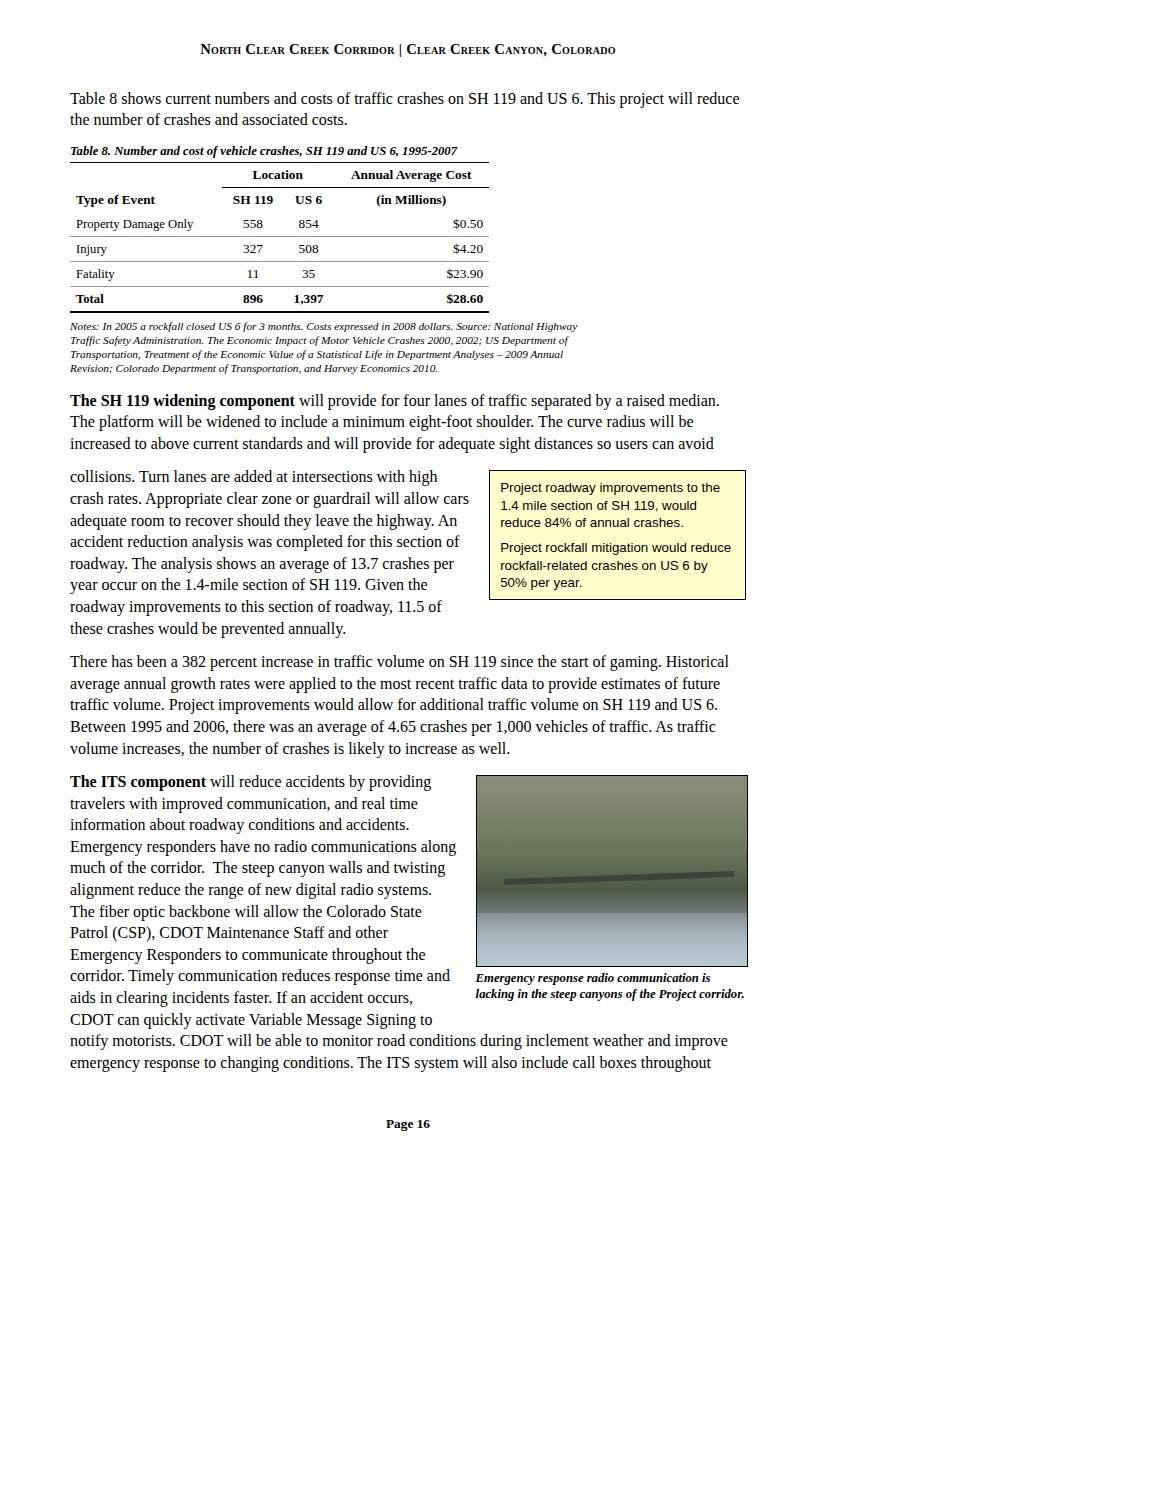North Clear Creek Corridor | Clear Creek Canyon, Colorado
Table 8 shows current numbers and costs of traffic crashes on SH 119 and US 6. This project will reduce the number of crashes and associated costs.
Table 8. Number and cost of vehicle crashes, SH 119 and US 6, 1995-2007
| | Location | Annual Average Cost |
| --- | --- | --- |
| Type of Event | SH 119 | US 6 | (in Millions) |
| Property Damage Only | 558 | 854 | $0.50 |
| Injury | 327 | 508 | $4.20 |
| Fatality | 11 | 35 | $23.90 |
| Total | 896 | 1,397 | $28.60 |
Notes: In 2005 a rockfall closed US 6 for 3 months. Costs expressed in 2008 dollars. Source: National Highway Traffic Safety Administration. The Economic Impact of Motor Vehicle Crashes 2000, 2002; US Department of Transportation, Treatment of the Economic Value of a Statistical Life in Department Analyses – 2009 Annual Revision; Colorado Department of Transportation, and Harvey Economics 2010.
The SH 119 widening component will provide for four lanes of traffic separated by a raised median. The platform will be widened to include a minimum eight-foot shoulder. The curve radius will be increased to above current standards and will provide for adequate sight distances so users can avoid
Project roadway improvements to the 1.4 mile section of SH 119, would reduce 84% of annual crashes.
Project rockfall mitigation would reduce rockfall-related crashes on US 6 by 50% per year.
collisions. Turn lanes are added at intersections with high crash rates. Appropriate clear zone or guardrail will allow cars adequate room to recover should they leave the highway. An accident reduction analysis was completed for this section of roadway. The analysis shows an average of 13.7 crashes per year occur on the 1.4-mile section of SH 119. Given the roadway improvements to this section of roadway, 11.5 of these crashes would be prevented annually.
There has been a 382 percent increase in traffic volume on SH 119 since the start of gaming. Historical average annual growth rates were applied to the most recent traffic data to provide estimates of future traffic volume. Project improvements would allow for additional traffic volume on SH 119 and US 6. Between 1995 and 2006, there was an average of 4.65 crashes per 1,000 vehicles of traffic. As traffic volume increases, the number of crashes is likely to increase as well.
Emergency response radio communication is lacking in the steep canyons of the Project corridor.
The ITS component will reduce accidents by providing travelers with improved communication, and real time information about roadway conditions and accidents. Emergency responders have no radio communications along much of the corridor. The steep canyon walls and twisting alignment reduce the range of new digital radio systems. The fiber optic backbone will allow the Colorado State Patrol (CSP), CDOT Maintenance Staff and other Emergency Responders to communicate throughout the corridor. Timely communication reduces response time and aids in clearing incidents faster. If an accident occurs, CDOT can quickly activate Variable Message Signing to notify motorists. CDOT will be able to monitor road conditions during inclement weather and improve emergency response to changing conditions. The ITS system will also include call boxes throughout
Page 16